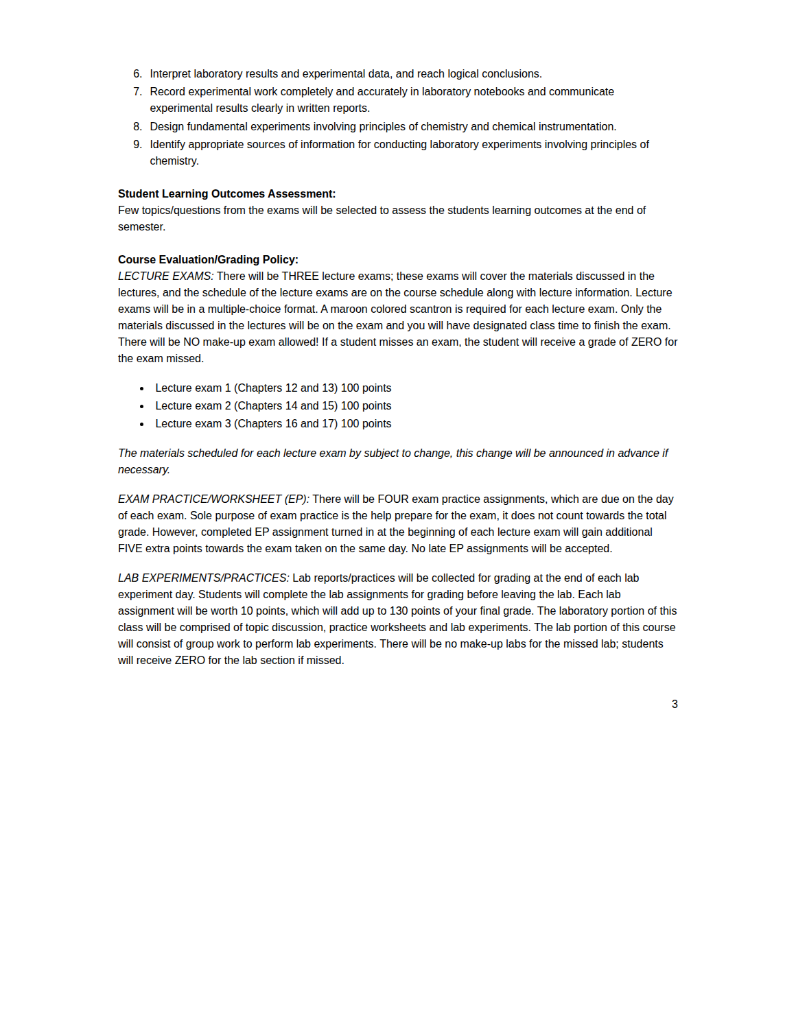Interpret laboratory results and experimental data, and reach logical conclusions.
Record experimental work completely and accurately in laboratory notebooks and communicate experimental results clearly in written reports.
Design fundamental experiments involving principles of chemistry and chemical instrumentation.
Identify appropriate sources of information for conducting laboratory experiments involving principles of chemistry.
Student Learning Outcomes Assessment:
Few topics/questions from the exams will be selected to assess the students learning outcomes at the end of semester.
Course Evaluation/Grading Policy:
LECTURE EXAMS: There will be THREE lecture exams; these exams will cover the materials discussed in the lectures, and the schedule of the lecture exams are on the course schedule along with lecture information. Lecture exams will be in a multiple-choice format. A maroon colored scantron is required for each lecture exam. Only the materials discussed in the lectures will be on the exam and you will have designated class time to finish the exam. There will be NO make-up exam allowed! If a student misses an exam, the student will receive a grade of ZERO for the exam missed.
Lecture exam 1 (Chapters 12 and 13) 100 points
Lecture exam 2 (Chapters 14 and 15) 100 points
Lecture exam 3 (Chapters 16 and 17) 100 points
The materials scheduled for each lecture exam by subject to change, this change will be announced in advance if necessary.
EXAM PRACTICE/WORKSHEET (EP): There will be FOUR exam practice assignments, which are due on the day of each exam. Sole purpose of exam practice is the help prepare for the exam, it does not count towards the total grade. However, completed EP assignment turned in at the beginning of each lecture exam will gain additional FIVE extra points towards the exam taken on the same day. No late EP assignments will be accepted.
LAB EXPERIMENTS/PRACTICES: Lab reports/practices will be collected for grading at the end of each lab experiment day. Students will complete the lab assignments for grading before leaving the lab. Each lab assignment will be worth 10 points, which will add up to 130 points of your final grade. The laboratory portion of this class will be comprised of topic discussion, practice worksheets and lab experiments. The lab portion of this course will consist of group work to perform lab experiments. There will be no make-up labs for the missed lab; students will receive ZERO for the lab section if missed.
3